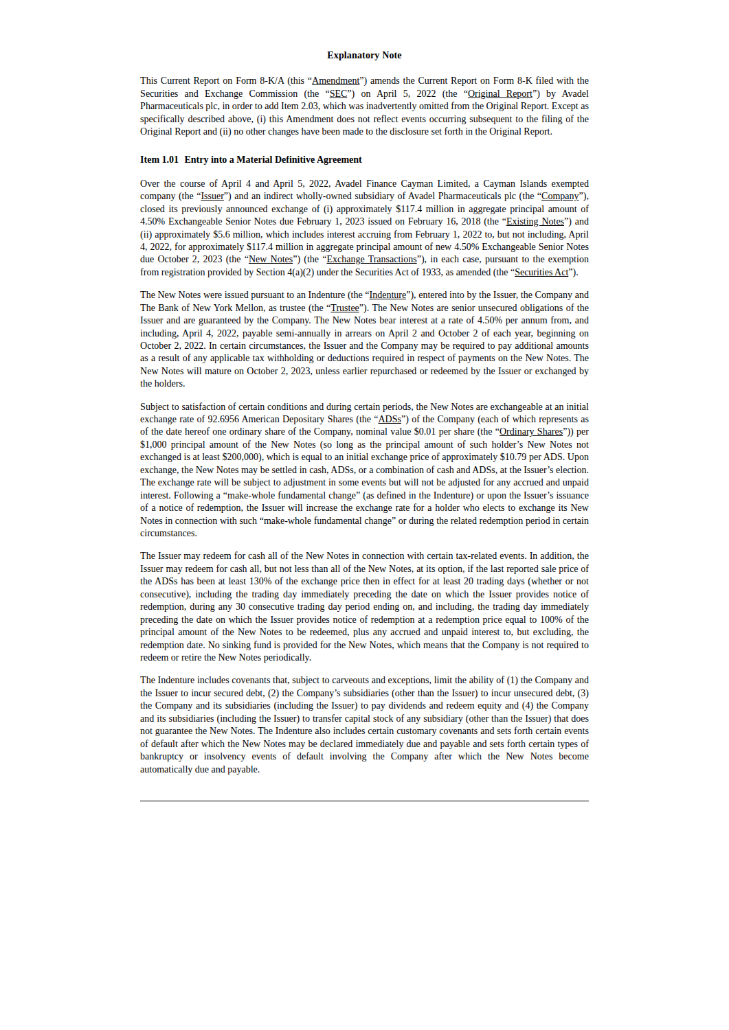Explanatory Note
This Current Report on Form 8-K/A (this “Amendment”) amends the Current Report on Form 8-K filed with the Securities and Exchange Commission (the “SEC”) on April 5, 2022 (the “Original Report”) by Avadel Pharmaceuticals plc, in order to add Item 2.03, which was inadvertently omitted from the Original Report. Except as specifically described above, (i) this Amendment does not reflect events occurring subsequent to the filing of the Original Report and (ii) no other changes have been made to the disclosure set forth in the Original Report.
Item 1.01 Entry into a Material Definitive Agreement
Over the course of April 4 and April 5, 2022, Avadel Finance Cayman Limited, a Cayman Islands exempted company (the “Issuer”) and an indirect wholly-owned subsidiary of Avadel Pharmaceuticals plc (the “Company”), closed its previously announced exchange of (i) approximately $117.4 million in aggregate principal amount of 4.50% Exchangeable Senior Notes due February 1, 2023 issued on February 16, 2018 (the “Existing Notes”) and (ii) approximately $5.6 million, which includes interest accruing from February 1, 2022 to, but not including, April 4, 2022, for approximately $117.4 million in aggregate principal amount of new 4.50% Exchangeable Senior Notes due October 2, 2023 (the “New Notes”) (the “Exchange Transactions”), in each case, pursuant to the exemption from registration provided by Section 4(a)(2) under the Securities Act of 1933, as amended (the “Securities Act”).
The New Notes were issued pursuant to an Indenture (the “Indenture”), entered into by the Issuer, the Company and The Bank of New York Mellon, as trustee (the “Trustee”). The New Notes are senior unsecured obligations of the Issuer and are guaranteed by the Company. The New Notes bear interest at a rate of 4.50% per annum from, and including, April 4, 2022, payable semi-annually in arrears on April 2 and October 2 of each year, beginning on October 2, 2022. In certain circumstances, the Issuer and the Company may be required to pay additional amounts as a result of any applicable tax withholding or deductions required in respect of payments on the New Notes. The New Notes will mature on October 2, 2023, unless earlier repurchased or redeemed by the Issuer or exchanged by the holders.
Subject to satisfaction of certain conditions and during certain periods, the New Notes are exchangeable at an initial exchange rate of 92.6956 American Depositary Shares (the “ADSs”) of the Company (each of which represents as of the date hereof one ordinary share of the Company, nominal value $0.01 per share (the “Ordinary Shares”)) per $1,000 principal amount of the New Notes (so long as the principal amount of such holder’s New Notes not exchanged is at least $200,000), which is equal to an initial exchange price of approximately $10.79 per ADS. Upon exchange, the New Notes may be settled in cash, ADSs, or a combination of cash and ADSs, at the Issuer’s election. The exchange rate will be subject to adjustment in some events but will not be adjusted for any accrued and unpaid interest. Following a “make-whole fundamental change” (as defined in the Indenture) or upon the Issuer’s issuance of a notice of redemption, the Issuer will increase the exchange rate for a holder who elects to exchange its New Notes in connection with such “make-whole fundamental change” or during the related redemption period in certain circumstances.
The Issuer may redeem for cash all of the New Notes in connection with certain tax-related events. In addition, the Issuer may redeem for cash all, but not less than all of the New Notes, at its option, if the last reported sale price of the ADSs has been at least 130% of the exchange price then in effect for at least 20 trading days (whether or not consecutive), including the trading day immediately preceding the date on which the Issuer provides notice of redemption, during any 30 consecutive trading day period ending on, and including, the trading day immediately preceding the date on which the Issuer provides notice of redemption at a redemption price equal to 100% of the principal amount of the New Notes to be redeemed, plus any accrued and unpaid interest to, but excluding, the redemption date. No sinking fund is provided for the New Notes, which means that the Company is not required to redeem or retire the New Notes periodically.
The Indenture includes covenants that, subject to carveouts and exceptions, limit the ability of (1) the Company and the Issuer to incur secured debt, (2) the Company’s subsidiaries (other than the Issuer) to incur unsecured debt, (3) the Company and its subsidiaries (including the Issuer) to pay dividends and redeem equity and (4) the Company and its subsidiaries (including the Issuer) to transfer capital stock of any subsidiary (other than the Issuer) that does not guarantee the New Notes. The Indenture also includes certain customary covenants and sets forth certain events of default after which the New Notes may be declared immediately due and payable and sets forth certain types of bankruptcy or insolvency events of default involving the Company after which the New Notes become automatically due and payable.